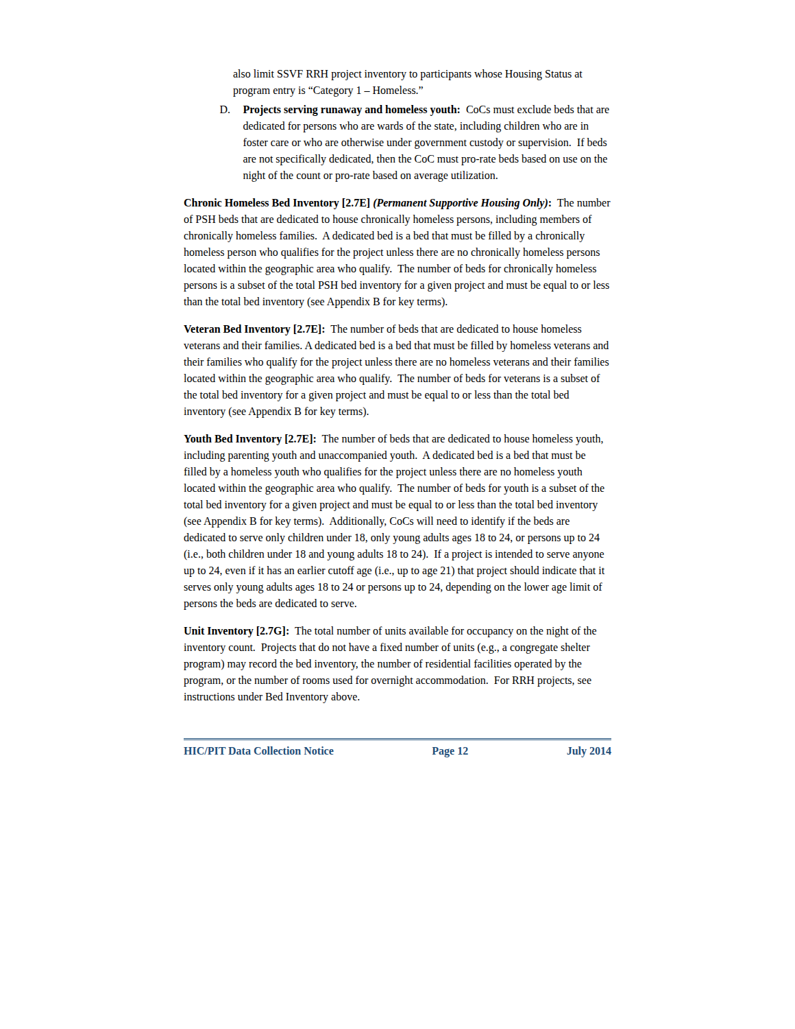also limit SSVF RRH project inventory to participants whose Housing Status at program entry is “Category 1 – Homeless.”
Projects serving runaway and homeless youth: CoCs must exclude beds that are dedicated for persons who are wards of the state, including children who are in foster care or who are otherwise under government custody or supervision. If beds are not specifically dedicated, then the CoC must pro-rate beds based on use on the night of the count or pro-rate based on average utilization.
Chronic Homeless Bed Inventory [2.7E] (Permanent Supportive Housing Only): The number of PSH beds that are dedicated to house chronically homeless persons, including members of chronically homeless families. A dedicated bed is a bed that must be filled by a chronically homeless person who qualifies for the project unless there are no chronically homeless persons located within the geographic area who qualify. The number of beds for chronically homeless persons is a subset of the total PSH bed inventory for a given project and must be equal to or less than the total bed inventory (see Appendix B for key terms).
Veteran Bed Inventory [2.7E]: The number of beds that are dedicated to house homeless veterans and their families. A dedicated bed is a bed that must be filled by homeless veterans and their families who qualify for the project unless there are no homeless veterans and their families located within the geographic area who qualify. The number of beds for veterans is a subset of the total bed inventory for a given project and must be equal to or less than the total bed inventory (see Appendix B for key terms).
Youth Bed Inventory [2.7E]: The number of beds that are dedicated to house homeless youth, including parenting youth and unaccompanied youth. A dedicated bed is a bed that must be filled by a homeless youth who qualifies for the project unless there are no homeless youth located within the geographic area who qualify. The number of beds for youth is a subset of the total bed inventory for a given project and must be equal to or less than the total bed inventory (see Appendix B for key terms). Additionally, CoCs will need to identify if the beds are dedicated to serve only children under 18, only young adults ages 18 to 24, or persons up to 24 (i.e., both children under 18 and young adults 18 to 24). If a project is intended to serve anyone up to 24, even if it has an earlier cutoff age (i.e., up to age 21) that project should indicate that it serves only young adults ages 18 to 24 or persons up to 24, depending on the lower age limit of persons the beds are dedicated to serve.
Unit Inventory [2.7G]: The total number of units available for occupancy on the night of the inventory count. Projects that do not have a fixed number of units (e.g., a congregate shelter program) may record the bed inventory, the number of residential facilities operated by the program, or the number of rooms used for overnight accommodation. For RRH projects, see instructions under Bed Inventory above.
HIC/PIT Data Collection Notice Page 12 July 2014